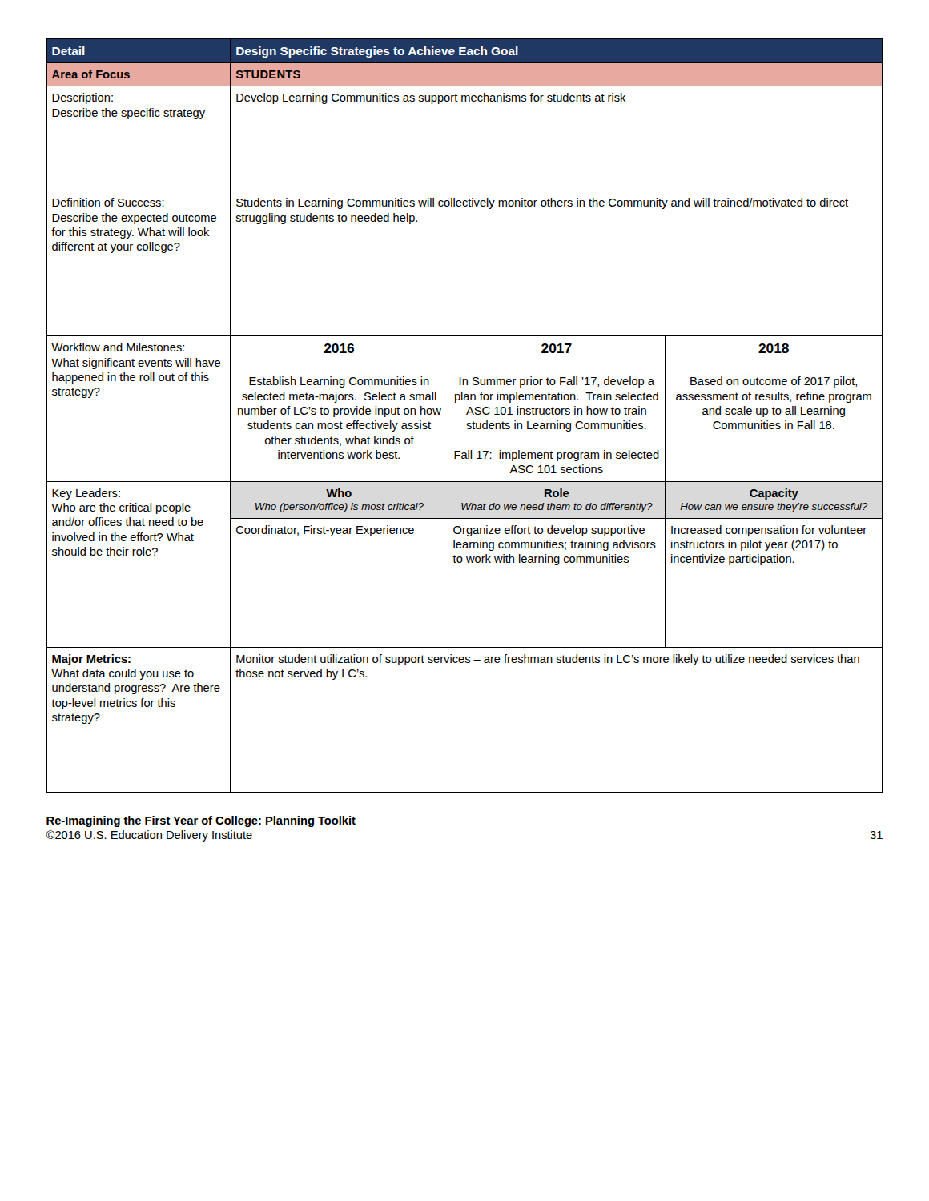| Detail | Design Specific Strategies to Achieve Each Goal |
| --- | --- |
| Area of Focus | Students |
| Description: Describe the specific strategy | Develop Learning Communities as support mechanisms for students at risk |
| Definition of Success: Describe the expected outcome for this strategy. What will look different at your college? | Students in Learning Communities will collectively monitor others in the Community and will trained/motivated to direct struggling students to needed help. |
| Workflow and Milestones: What significant events will have happened in the roll out of this strategy? | 2016 Establish Learning Communities in selected meta-majors. Select a small number of LC’s to provide input on how students can most effectively assist other students, what kinds of interventions work best. | 2017 In Summer prior to Fall ’17, develop a plan for implementation. Train selected ASC 101 instructors in how to train students in Learning Communities. Fall 17: implement program in selected ASC 101 sections | 2018 Based on outcome of 2017 pilot, assessment of results, refine program and scale up to all Learning Communities in Fall 18. |
| Key Leaders: Who are the critical people and/or offices that need to be involved in the effort? What should be their role? | Who Who (person/office) is most critical? | Role What do we need them to do differently? | Capacity How can we ensure they’re successful? |
| Coordinator, First-year Experience | Organize effort to develop supportive learning communities; training advisors to work with learning communities | Increased compensation for volunteer instructors in pilot year (2017) to incentivize participation. |
| Major Metrics: What data could you use to understand progress? Are there top-level metrics for this strategy? | Monitor student utilization of support services – are freshman students in LC’s more likely to utilize needed services than those not served by LC’s. |
Re-Imagining the First Year of College: Planning Toolkit
©2016 U.S. Education Delivery Institute 31